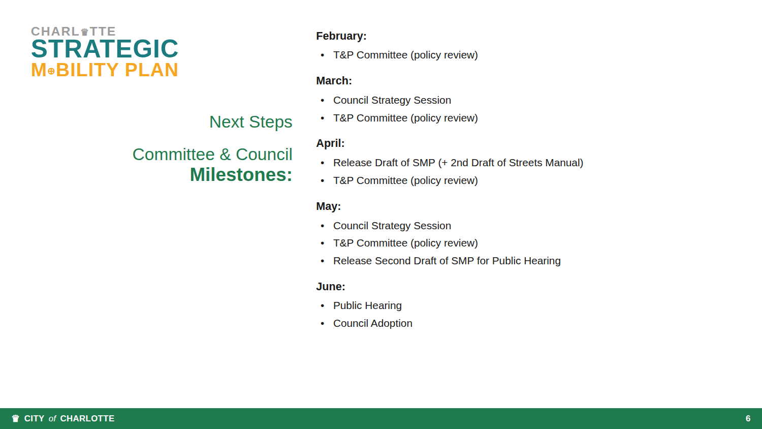Charl♛tte
Strategic
M⊕bility Plan
Next Steps Committee & Council Milestones:
February:
T&P Committee (policy review)
March:
Council Strategy Session
T&P Committee (policy review)
April:
Release Draft of SMP (+ 2nd Draft of Streets Manual)
T&P Committee (policy review)
May:
Council Strategy Session
T&P Committee (policy review)
Release Second Draft of SMP for Public Hearing
June:
Public Hearing
Council Adoption
♛City of Charlotte
6